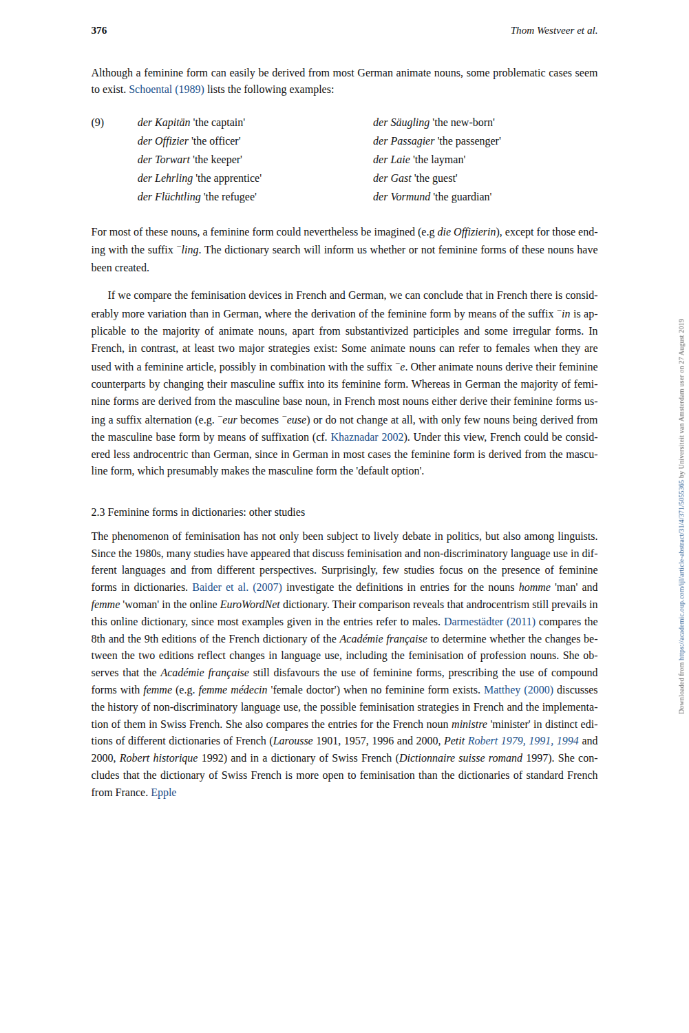Downloaded from https://academic.oup.com/ijl/article-abstract/31/4/371/5055365 by Universiteit van Amsterdam user on 27 August 2019
376 Thom Westveer et al.
Although a feminine form can easily be derived from most German animate nouns, some problematic cases seem to exist. Schoental (1989) lists the following examples:
(9) der Kapitän 'the captain' der Säugling 'the new-born' der Offizier 'the officer' der Passagier 'the passenger' der Torwart 'the keeper' der Laie 'the layman' der Lehrling 'the apprentice' der Gast 'the guest' der Flüchtling 'the refugee' der Vormund 'the guardian'
For most of these nouns, a feminine form could nevertheless be imagined (e.g die Offizierin), except for those ending with the suffix −ling. The dictionary search will inform us whether or not feminine forms of these nouns have been created.
If we compare the feminisation devices in French and German, we can conclude that in French there is considerably more variation than in German, where the derivation of the feminine form by means of the suffix −in is applicable to the majority of animate nouns, apart from substantivized participles and some irregular forms. In French, in contrast, at least two major strategies exist: Some animate nouns can refer to females when they are used with a feminine article, possibly in combination with the suffix −e. Other animate nouns derive their feminine counterparts by changing their masculine suffix into its feminine form. Whereas in German the majority of feminine forms are derived from the masculine base noun, in French most nouns either derive their feminine forms using a suffix alternation (e.g. −eur becomes −euse) or do not change at all, with only few nouns being derived from the masculine base form by means of suffixation (cf. Khaznadar 2002). Under this view, French could be considered less androcentric than German, since in German in most cases the feminine form is derived from the masculine form, which presumably makes the masculine form the 'default option'.
2.3 Feminine forms in dictionaries: other studies
The phenomenon of feminisation has not only been subject to lively debate in politics, but also among linguists. Since the 1980s, many studies have appeared that discuss feminisation and non-discriminatory language use in different languages and from different perspectives. Surprisingly, few studies focus on the presence of feminine forms in dictionaries. Baider et al. (2007) investigate the definitions in entries for the nouns homme 'man' and femme 'woman' in the online EuroWordNet dictionary. Their comparison reveals that androcentrism still prevails in this online dictionary, since most examples given in the entries refer to males. Darmestädter (2011) compares the 8th and the 9th editions of the French dictionary of the Académie française to determine whether the changes between the two editions reflect changes in language use, including the feminisation of profession nouns. She observes that the Académie française still disfavours the use of feminine forms, prescribing the use of compound forms with femme (e.g. femme médecin 'female doctor') when no feminine form exists. Matthey (2000) discusses the history of non-discriminatory language use, the possible feminisation strategies in French and the implementation of them in Swiss French. She also compares the entries for the French noun ministre 'minister' in distinct editions of different dictionaries of French (Larousse 1901, 1957, 1996 and 2000, Petit Robert 1979, 1991, 1994 and 2000, Robert historique 1992) and in a dictionary of Swiss French (Dictionnaire suisse romand 1997). She concludes that the dictionary of Swiss French is more open to feminisation than the dictionaries of standard French from France. Epple